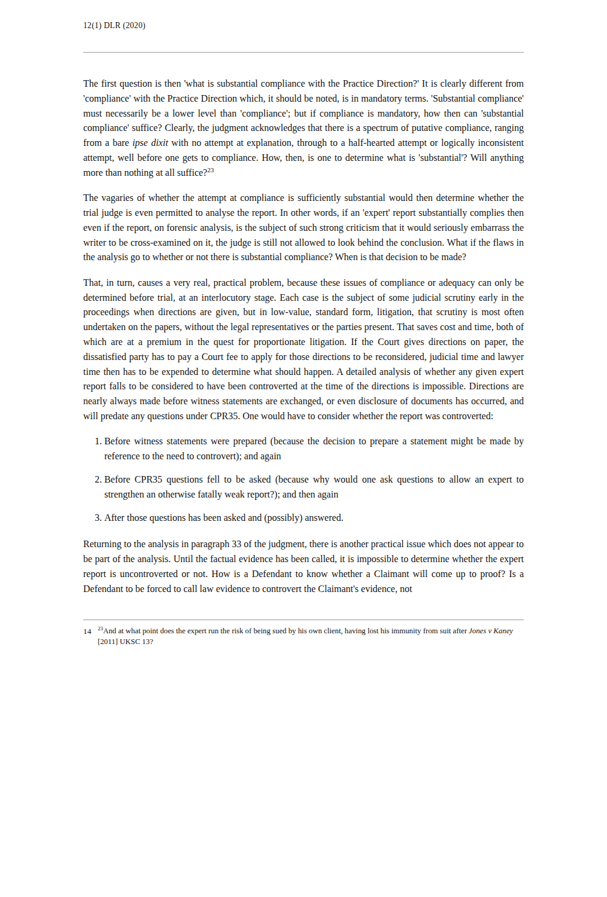12(1) DLR (2020)
The first question is then 'what is substantial compliance with the Practice Direction?' It is clearly different from 'compliance' with the Practice Direction which, it should be noted, is in mandatory terms. 'Substantial compliance' must necessarily be a lower level than 'compliance'; but if compliance is mandatory, how then can 'substantial compliance' suffice? Clearly, the judgment acknowledges that there is a spectrum of putative compliance, ranging from a bare ipse dixit with no attempt at explanation, through to a half-hearted attempt or logically inconsistent attempt, well before one gets to compliance. How, then, is one to determine what is 'substantial'? Will anything more than nothing at all suffice?23
The vagaries of whether the attempt at compliance is sufficiently substantial would then determine whether the trial judge is even permitted to analyse the report. In other words, if an 'expert' report substantially complies then even if the report, on forensic analysis, is the subject of such strong criticism that it would seriously embarrass the writer to be cross-examined on it, the judge is still not allowed to look behind the conclusion. What if the flaws in the analysis go to whether or not there is substantial compliance? When is that decision to be made?
That, in turn, causes a very real, practical problem, because these issues of compliance or adequacy can only be determined before trial, at an interlocutory stage. Each case is the subject of some judicial scrutiny early in the proceedings when directions are given, but in low-value, standard form, litigation, that scrutiny is most often undertaken on the papers, without the legal representatives or the parties present. That saves cost and time, both of which are at a premium in the quest for proportionate litigation. If the Court gives directions on paper, the dissatisfied party has to pay a Court fee to apply for those directions to be reconsidered, judicial time and lawyer time then has to be expended to determine what should happen. A detailed analysis of whether any given expert report falls to be considered to have been controverted at the time of the directions is impossible. Directions are nearly always made before witness statements are exchanged, or even disclosure of documents has occurred, and will predate any questions under CPR35. One would have to consider whether the report was controverted:
Before witness statements were prepared (because the decision to prepare a statement might be made by reference to the need to controvert); and again
Before CPR35 questions fell to be asked (because why would one ask questions to allow an expert to strengthen an otherwise fatally weak report?); and then again
After those questions has been asked and (possibly) answered.
Returning to the analysis in paragraph 33 of the judgment, there is another practical issue which does not appear to be part of the analysis. Until the factual evidence has been called, it is impossible to determine whether the expert report is uncontroverted or not. How is a Defendant to know whether a Claimant will come up to proof? Is a Defendant to be forced to call law evidence to controvert the Claimant's evidence, not
1423And at what point does the expert run the risk of being sued by his own client, having lost his immunity from suit after Jones v Kaney [2011] UKSC 13?